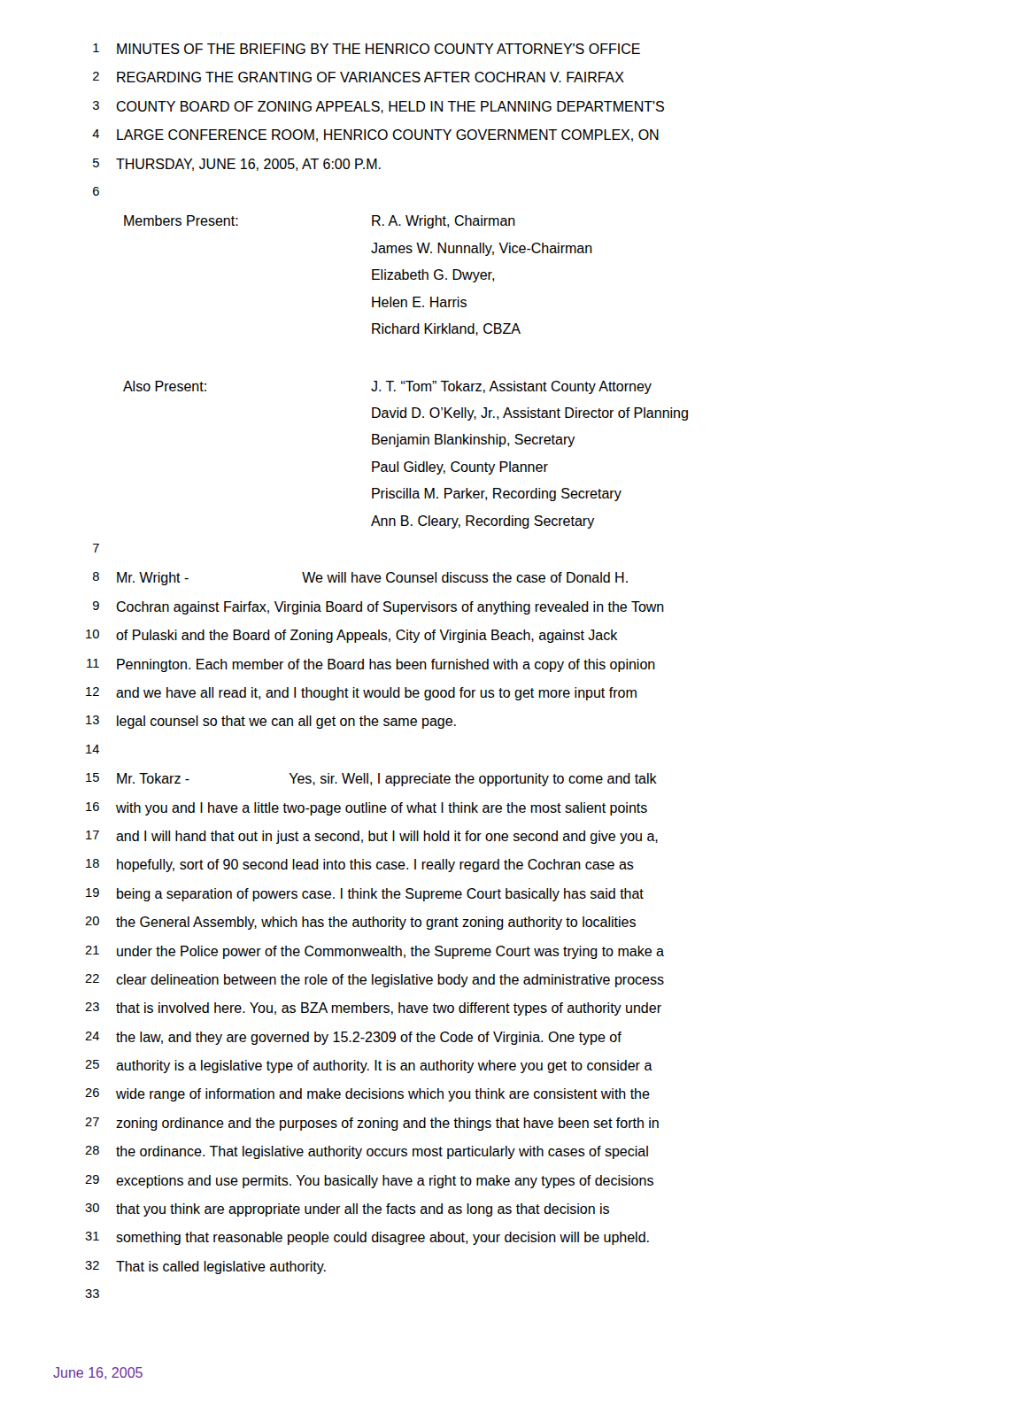| 1 | Minutes of the briefing by the Henrico County Attorney's Office |
| 2 | regarding the granting of variances after Cochran v. Fairfax |
| 3 | County Board of Zoning Appeals, held in the Planning Department's |
| 4 | large conference room, Henrico County Government Complex, on |
| 5 | Thursday, June 16, 2005, at 6:00 p.m. |
| 6 | |
| | Members Present: R. A. Wright, Chairman James W. Nunnally, Vice-Chairman Elizabeth G. Dwyer, Helen E. Harris Richard Kirkland, CBZA |
| | Also Present: J. T. “Tom” Tokarz, Assistant County Attorney David D. O’Kelly, Jr., Assistant Director of Planning Benjamin Blankinship, Secretary Paul Gidley, County Planner Priscilla M. Parker, Recording Secretary Ann B. Cleary, Recording Secretary |
| 7 | |
| 8 | Mr. Wright - We will have Counsel discuss the case of Donald H. |
| 9 | Cochran against Fairfax, Virginia Board of Supervisors of anything revealed in the Town |
| 10 | of Pulaski and the Board of Zoning Appeals, City of Virginia Beach, against Jack |
| 11 | Pennington. Each member of the Board has been furnished with a copy of this opinion |
| 12 | and we have all read it, and I thought it would be good for us to get more input from |
| 13 | legal counsel so that we can all get on the same page. |
| 14 | |
| 15 | Mr. Tokarz - Yes, sir. Well, I appreciate the opportunity to come and talk |
| 16 | with you and I have a little two-page outline of what I think are the most salient points |
| 17 | and I will hand that out in just a second, but I will hold it for one second and give you a, |
| 18 | hopefully, sort of 90 second lead into this case. I really regard the Cochran case as |
| 19 | being a separation of powers case. I think the Supreme Court basically has said that |
| 20 | the General Assembly, which has the authority to grant zoning authority to localities |
| 21 | under the Police power of the Commonwealth, the Supreme Court was trying to make a |
| 22 | clear delineation between the role of the legislative body and the administrative process |
| 23 | that is involved here. You, as BZA members, have two different types of authority under |
| 24 | the law, and they are governed by 15.2-2309 of the Code of Virginia. One type of |
| 25 | authority is a legislative type of authority. It is an authority where you get to consider a |
| 26 | wide range of information and make decisions which you think are consistent with the |
| 27 | zoning ordinance and the purposes of zoning and the things that have been set forth in |
| 28 | the ordinance. That legislative authority occurs most particularly with cases of special |
| 29 | exceptions and use permits. You basically have a right to make any types of decisions |
| 30 | that you think are appropriate under all the facts and as long as that decision is |
| 31 | something that reasonable people could disagree about, your decision will be upheld. |
| 32 | That is called legislative authority. |
| 33 | |
June 16, 2005